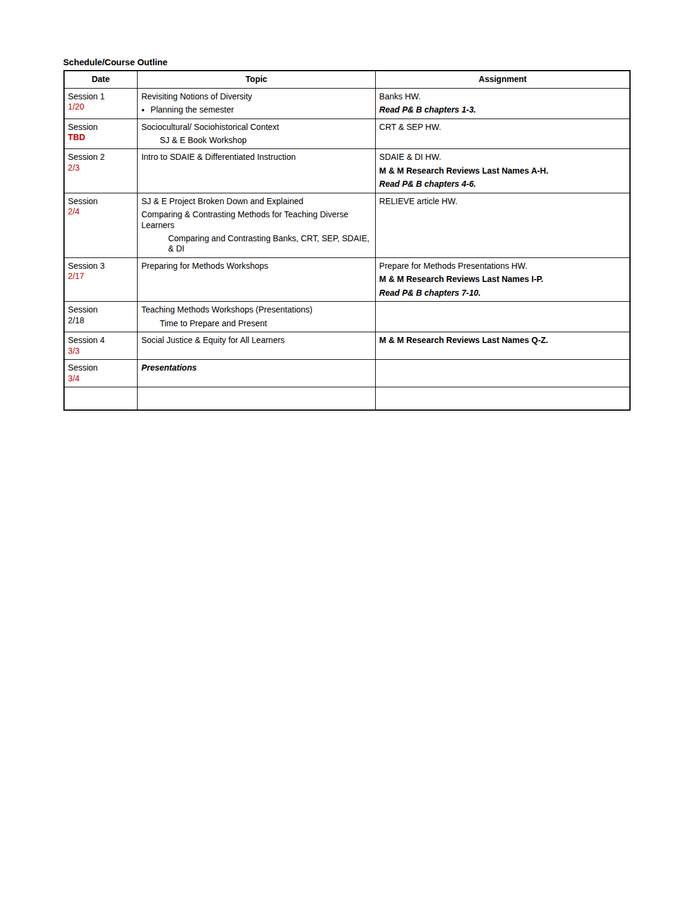Schedule/Course Outline
| Date | Topic | Assignment |
| --- | --- | --- |
| Session 1 1/20 | Revisiting Notions of Diversity Planning the semester | Banks HW. Read P& B chapters 1-3. |
| Session TBD | Sociocultural/ Sociohistorical Context SJ & E Book Workshop | CRT & SEP HW. |
| Session 2 2/3 | Intro to SDAIE & Differentiated Instruction | SDAIE & DI HW. M & M Research Reviews Last Names A-H. Read P& B chapters 4-6. |
| Session 2/4 | SJ & E Project Broken Down and Explained Comparing & Contrasting Methods for Teaching Diverse Learners Comparing and Contrasting Banks, CRT, SEP, SDAIE, & DI | RELIEVE article HW. |
| Session 3 2/17 | Preparing for Methods Workshops | Prepare for Methods Presentations HW. M & M Research Reviews Last Names I-P. Read P& B chapters 7-10. |
| Session 2/18 | Teaching Methods Workshops (Presentations) Time to Prepare and Present | |
| Session 4 3/3 | Social Justice & Equity for All Learners | M & M Research Reviews Last Names Q-Z. |
| Session 3/4 | Presentations | |